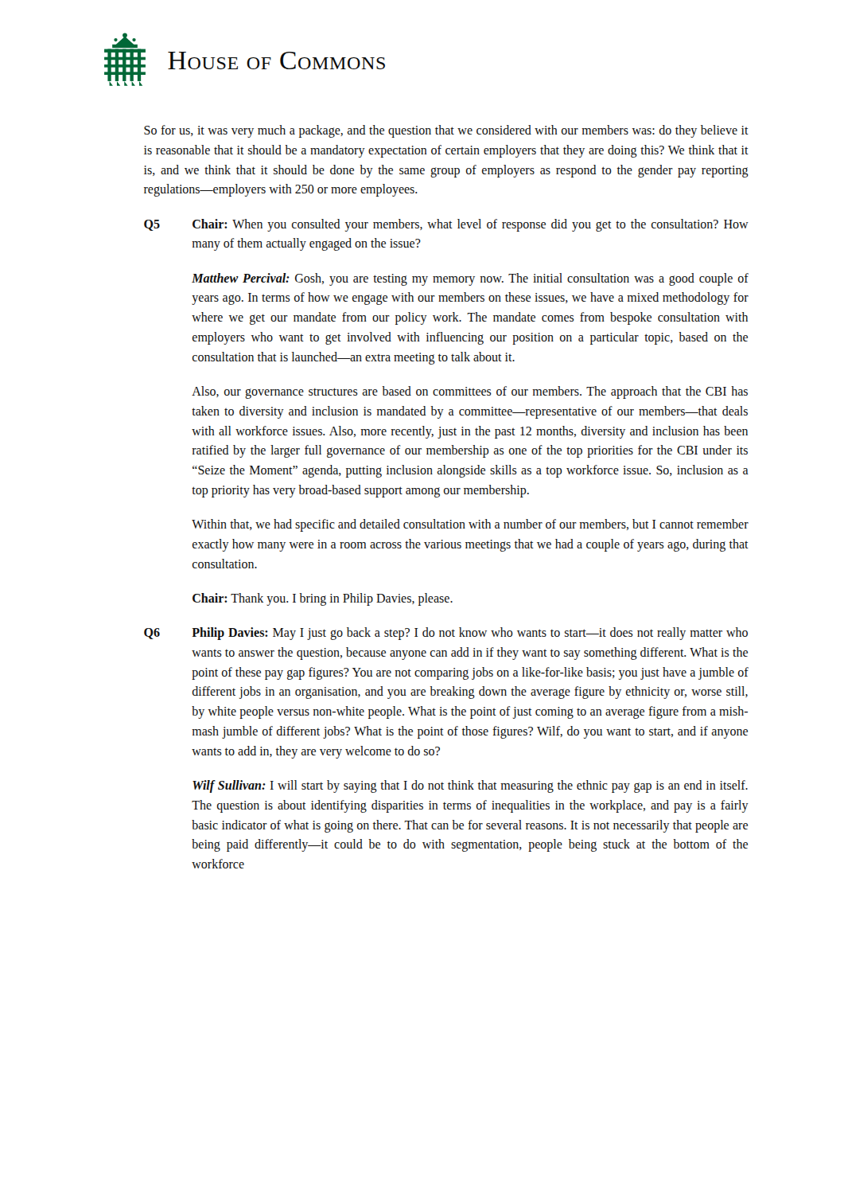House of Commons
So for us, it was very much a package, and the question that we considered with our members was: do they believe it is reasonable that it should be a mandatory expectation of certain employers that they are doing this? We think that it is, and we think that it should be done by the same group of employers as respond to the gender pay reporting regulations—employers with 250 or more employees.
Q5
Chair: When you consulted your members, what level of response did you get to the consultation? How many of them actually engaged on the issue?
Matthew Percival: Gosh, you are testing my memory now. The initial consultation was a good couple of years ago. In terms of how we engage with our members on these issues, we have a mixed methodology for where we get our mandate from our policy work. The mandate comes from bespoke consultation with employers who want to get involved with influencing our position on a particular topic, based on the consultation that is launched—an extra meeting to talk about it.
Also, our governance structures are based on committees of our members. The approach that the CBI has taken to diversity and inclusion is mandated by a committee—representative of our members—that deals with all workforce issues. Also, more recently, just in the past 12 months, diversity and inclusion has been ratified by the larger full governance of our membership as one of the top priorities for the CBI under its “Seize the Moment” agenda, putting inclusion alongside skills as a top workforce issue. So, inclusion as a top priority has very broad-based support among our membership.
Within that, we had specific and detailed consultation with a number of our members, but I cannot remember exactly how many were in a room across the various meetings that we had a couple of years ago, during that consultation.
Chair: Thank you. I bring in Philip Davies, please.
Q6
Philip Davies: May I just go back a step? I do not know who wants to start—it does not really matter who wants to answer the question, because anyone can add in if they want to say something different. What is the point of these pay gap figures? You are not comparing jobs on a like-for-like basis; you just have a jumble of different jobs in an organisation, and you are breaking down the average figure by ethnicity or, worse still, by white people versus non-white people. What is the point of just coming to an average figure from a mish-mash jumble of different jobs? What is the point of those figures? Wilf, do you want to start, and if anyone wants to add in, they are very welcome to do so?
Wilf Sullivan: I will start by saying that I do not think that measuring the ethnic pay gap is an end in itself. The question is about identifying disparities in terms of inequalities in the workplace, and pay is a fairly basic indicator of what is going on there. That can be for several reasons. It is not necessarily that people are being paid differently—it could be to do with segmentation, people being stuck at the bottom of the workforce